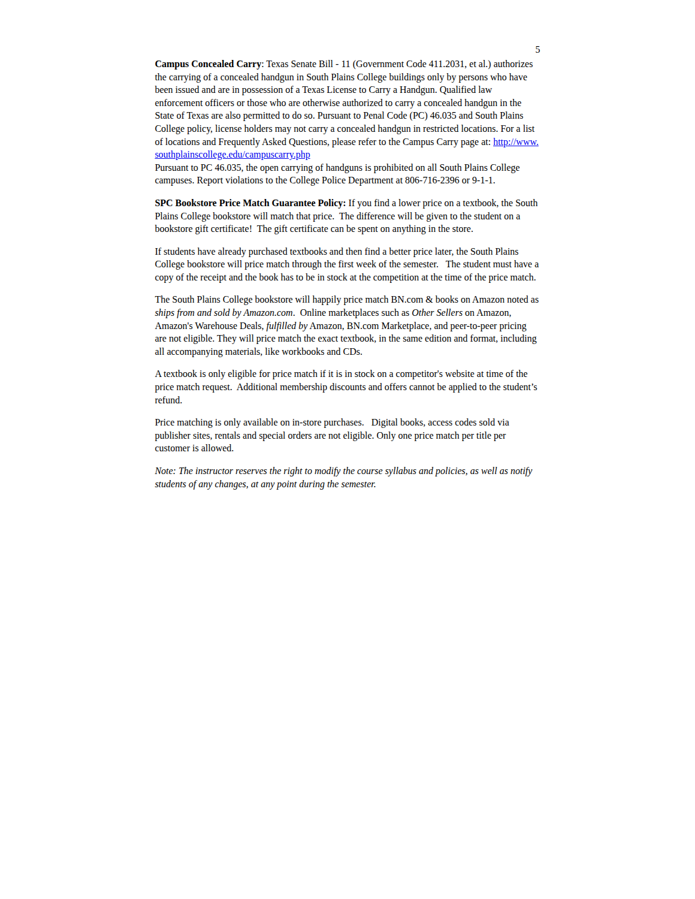5
Campus Concealed Carry: Texas Senate Bill - 11 (Government Code 411.2031, et al.) authorizes the carrying of a concealed handgun in South Plains College buildings only by persons who have been issued and are in possession of a Texas License to Carry a Handgun. Qualified law enforcement officers or those who are otherwise authorized to carry a concealed handgun in the State of Texas are also permitted to do so. Pursuant to Penal Code (PC) 46.035 and South Plains College policy, license holders may not carry a concealed handgun in restricted locations. For a list of locations and Frequently Asked Questions, please refer to the Campus Carry page at: http://www.southplainscollege.edu/campuscarry.php
Pursuant to PC 46.035, the open carrying of handguns is prohibited on all South Plains College campuses. Report violations to the College Police Department at 806-716-2396 or 9-1-1.
SPC Bookstore Price Match Guarantee Policy: If you find a lower price on a textbook, the South Plains College bookstore will match that price. The difference will be given to the student on a bookstore gift certificate! The gift certificate can be spent on anything in the store.
If students have already purchased textbooks and then find a better price later, the South Plains College bookstore will price match through the first week of the semester. The student must have a copy of the receipt and the book has to be in stock at the competition at the time of the price match.
The South Plains College bookstore will happily price match BN.com & books on Amazon noted as ships from and sold by Amazon.com. Online marketplaces such as Other Sellers on Amazon, Amazon's Warehouse Deals, fulfilled by Amazon, BN.com Marketplace, and peer-to-peer pricing are not eligible. They will price match the exact textbook, in the same edition and format, including all accompanying materials, like workbooks and CDs.
A textbook is only eligible for price match if it is in stock on a competitor's website at time of the price match request. Additional membership discounts and offers cannot be applied to the student’s refund.
Price matching is only available on in-store purchases. Digital books, access codes sold via publisher sites, rentals and special orders are not eligible. Only one price match per title per customer is allowed.
Note: The instructor reserves the right to modify the course syllabus and policies, as well as notify students of any changes, at any point during the semester.